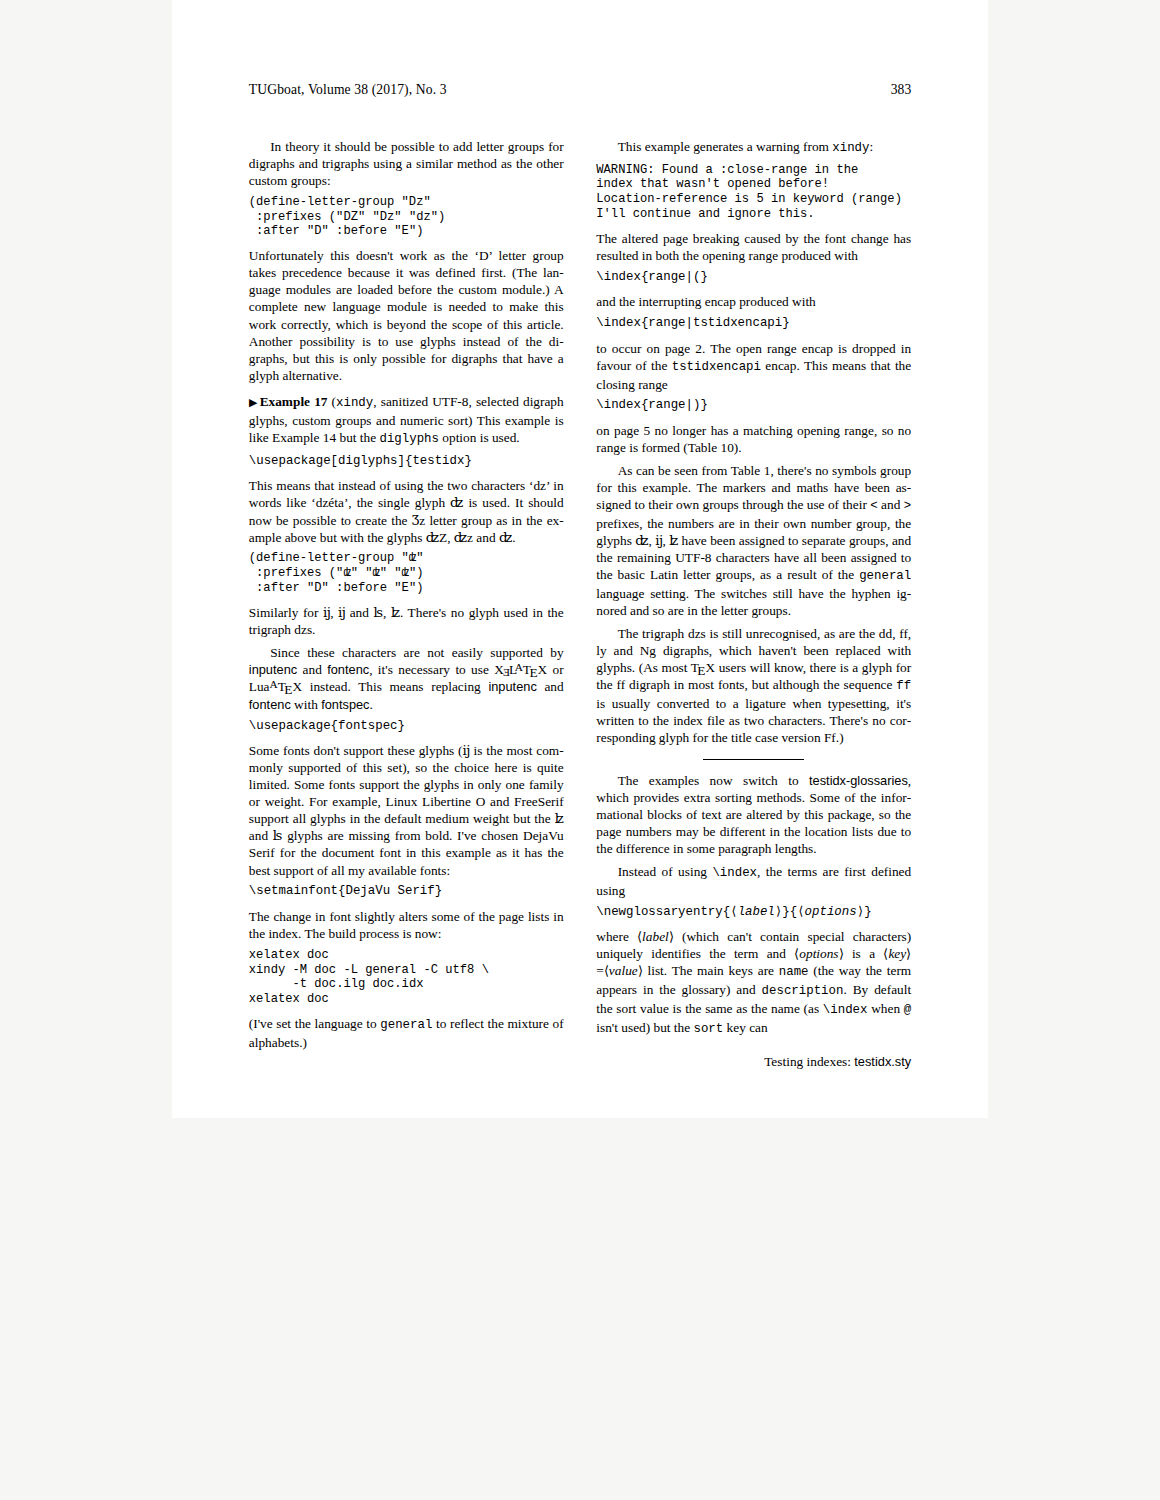TUGboat, Volume 38 (2017), No. 3
383
In theory it should be possible to add letter groups for digraphs and trigraphs using a similar method as the other custom groups:
(define-letter-group "Dz"
 :prefixes ("DZ" "Dz" "dz")
 :after "D" :before "E")
Unfortunately this doesn't work as the ‘D’ letter group takes precedence because it was defined first. (The language modules are loaded before the custom module.) A complete new language module is needed to make this work correctly, which is beyond the scope of this article. Another possibility is to use glyphs instead of the digraphs, but this is only possible for digraphs that have a glyph alternative.
▶Example 17 (xindy, sanitized UTF-8, selected digraph glyphs, custom groups and numeric sort) This example is like Example 14 but the diglyphs option is used.
\usepackage[diglyphs]{testidx}
This means that instead of using the two characters ‘dz’ in words like ‘dzéta’, the single glyph ʣ is used. It should now be possible to create the Ʒz letter group as in the example above but with the glyphs ʣ Z, ʣz and ʣ.
(define-letter-group "ʣ"
 :prefixes ("ʣ" "ʣ" "ʣ")
 :after "D" :before "E")
Similarly for ĳ, ĳ and ʪ, ʫ. There's no glyph used in the trigraph dzs.
Since these characters are not easily supported by inputenc and fontenc, it's necessary to use XƎLATEX or LuaATEX instead. This means replacing inputenc and fontenc with fontspec.
\usepackage{fontspec}
Some fonts don't support these glyphs (ĳ is the most commonly supported of this set), so the choice here is quite limited. Some fonts support the glyphs in only one family or weight. For example, Linux Libertine O and FreeSerif support all glyphs in the default medium weight but the ʫ and ʪ glyphs are missing from bold. I've chosen DejaVu Serif for the document font in this example as it has the best support of all my available fonts:
\setmainfont{DejaVu Serif}
The change in font slightly alters some of the page lists in the index. The build process is now:
xelatex doc
xindy -M doc -L general -C utf8 \
      -t doc.ilg doc.idx
xelatex doc
(I've set the language to general to reflect the mixture of alphabets.)
This example generates a warning from xindy:
WARNING: Found a :close-range in the
index that wasn't opened before!
Location-reference is 5 in keyword (range)
I'll continue and ignore this.
The altered page breaking caused by the font change has resulted in both the opening range produced with
\index{range|(}
and the interrupting encap produced with
\index{range|tstidxencapi}
to occur on page 2. The open range encap is dropped in favour of the tstidxencapi encap. This means that the closing range
\index{range|)}
on page 5 no longer has a matching opening range, so no range is formed (Table 10).
As can be seen from Table 1, there's no symbols group for this example. The markers and maths have been assigned to their own groups through the use of their < and > prefixes, the numbers are in their own number group, the glyphs ʣ, ĳ, ʫ have been assigned to separate groups, and the remaining UTF-8 characters have all been assigned to the basic Latin letter groups, as a result of the general language setting. The switches still have the hyphen ignored and so are in the letter groups.
The trigraph dzs is still unrecognised, as are the dd, ff, ly and Ng digraphs, which haven't been replaced with glyphs. (As most TEX users will know, there is a glyph for the ff digraph in most fonts, but although the sequence ff is usually converted to a ligature when typesetting, it's written to the index file as two characters. There's no corresponding glyph for the title case version Ff.)
The examples now switch to testidx-glossaries, which provides extra sorting methods. Some of the informational blocks of text are altered by this package, so the page numbers may be different in the location lists due to the difference in some paragraph lengths.
Instead of using \index, the terms are first defined using
\newglossaryentry{⟨label⟩}{⟨options⟩}
where ⟨label⟩ (which can't contain special characters) uniquely identifies the term and ⟨options⟩ is a ⟨key⟩=⟨value⟩ list. The main keys are name (the way the term appears in the glossary) and description. By default the sort value is the same as the name (as \index when @ isn't used) but the sort key can
Testing indexes: testidx.sty